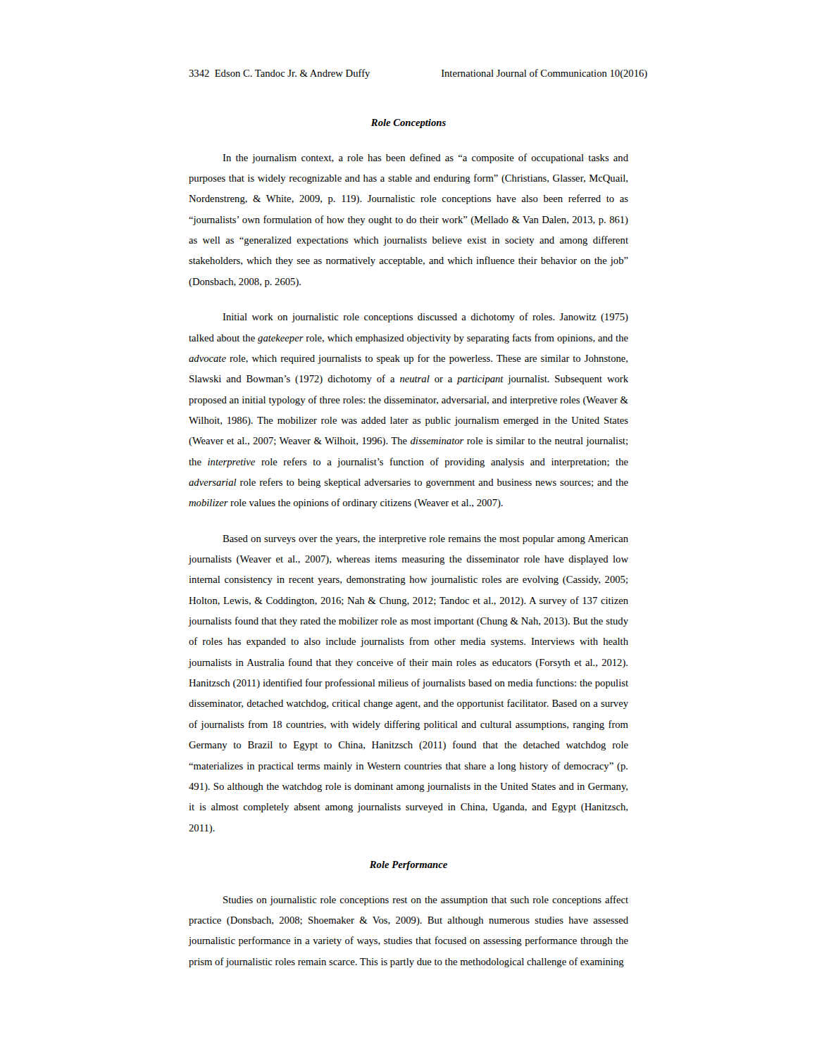3342 Edson C. Tandoc Jr. & Andrew Duffy International Journal of Communication 10(2016)
Role Conceptions
In the journalism context, a role has been defined as “a composite of occupational tasks and purposes that is widely recognizable and has a stable and enduring form” (Christians, Glasser, McQuail, Nordenstreng, & White, 2009, p. 119). Journalistic role conceptions have also been referred to as “journalists’ own formulation of how they ought to do their work” (Mellado & Van Dalen, 2013, p. 861) as well as “generalized expectations which journalists believe exist in society and among different stakeholders, which they see as normatively acceptable, and which influence their behavior on the job” (Donsbach, 2008, p. 2605).
Initial work on journalistic role conceptions discussed a dichotomy of roles. Janowitz (1975) talked about the gatekeeper role, which emphasized objectivity by separating facts from opinions, and the advocate role, which required journalists to speak up for the powerless. These are similar to Johnstone, Slawski and Bowman’s (1972) dichotomy of a neutral or a participant journalist. Subsequent work proposed an initial typology of three roles: the disseminator, adversarial, and interpretive roles (Weaver & Wilhoit, 1986). The mobilizer role was added later as public journalism emerged in the United States (Weaver et al., 2007; Weaver & Wilhoit, 1996). The disseminator role is similar to the neutral journalist; the interpretive role refers to a journalist’s function of providing analysis and interpretation; the adversarial role refers to being skeptical adversaries to government and business news sources; and the mobilizer role values the opinions of ordinary citizens (Weaver et al., 2007).
Based on surveys over the years, the interpretive role remains the most popular among American journalists (Weaver et al., 2007), whereas items measuring the disseminator role have displayed low internal consistency in recent years, demonstrating how journalistic roles are evolving (Cassidy, 2005; Holton, Lewis, & Coddington, 2016; Nah & Chung, 2012; Tandoc et al., 2012). A survey of 137 citizen journalists found that they rated the mobilizer role as most important (Chung & Nah, 2013). But the study of roles has expanded to also include journalists from other media systems. Interviews with health journalists in Australia found that they conceive of their main roles as educators (Forsyth et al., 2012). Hanitzsch (2011) identified four professional milieus of journalists based on media functions: the populist disseminator, detached watchdog, critical change agent, and the opportunist facilitator. Based on a survey of journalists from 18 countries, with widely differing political and cultural assumptions, ranging from Germany to Brazil to Egypt to China, Hanitzsch (2011) found that the detached watchdog role “materializes in practical terms mainly in Western countries that share a long history of democracy” (p. 491). So although the watchdog role is dominant among journalists in the United States and in Germany, it is almost completely absent among journalists surveyed in China, Uganda, and Egypt (Hanitzsch, 2011).
Role Performance
Studies on journalistic role conceptions rest on the assumption that such role conceptions affect practice (Donsbach, 2008; Shoemaker & Vos, 2009). But although numerous studies have assessed journalistic performance in a variety of ways, studies that focused on assessing performance through the prism of journalistic roles remain scarce. This is partly due to the methodological challenge of examining